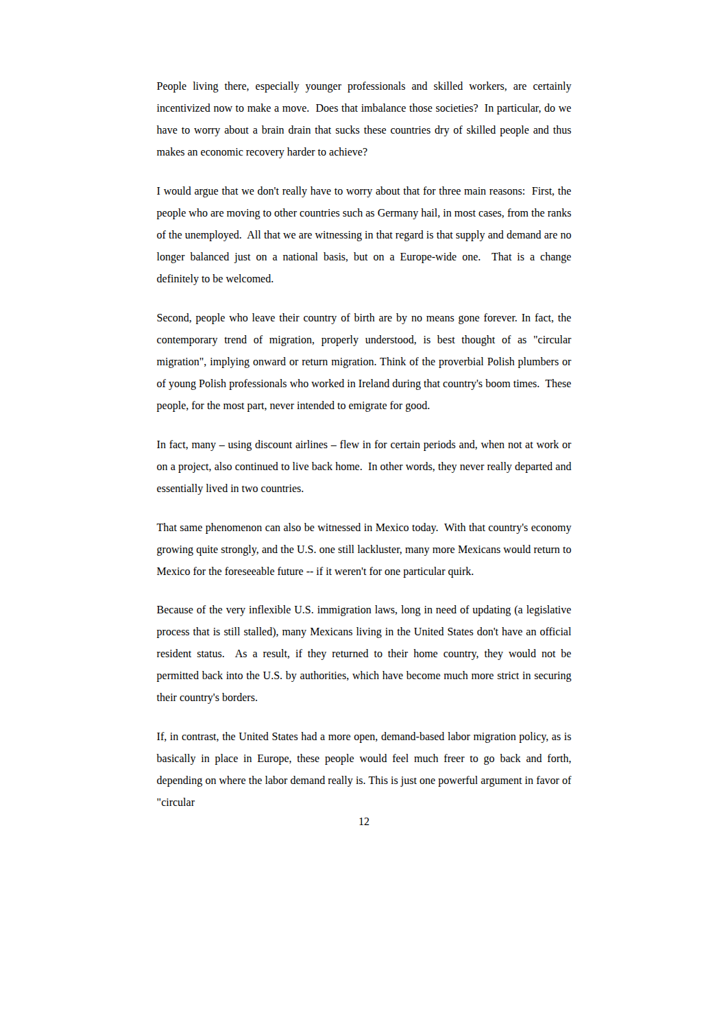People living there, especially younger professionals and skilled workers, are certainly incentivized now to make a move. Does that imbalance those societies? In particular, do we have to worry about a brain drain that sucks these countries dry of skilled people and thus makes an economic recovery harder to achieve?
I would argue that we don't really have to worry about that for three main reasons: First, the people who are moving to other countries such as Germany hail, in most cases, from the ranks of the unemployed. All that we are witnessing in that regard is that supply and demand are no longer balanced just on a national basis, but on a Europe-wide one. That is a change definitely to be welcomed.
Second, people who leave their country of birth are by no means gone forever. In fact, the contemporary trend of migration, properly understood, is best thought of as "circular migration", implying onward or return migration. Think of the proverbial Polish plumbers or of young Polish professionals who worked in Ireland during that country's boom times. These people, for the most part, never intended to emigrate for good.
In fact, many – using discount airlines – flew in for certain periods and, when not at work or on a project, also continued to live back home. In other words, they never really departed and essentially lived in two countries.
That same phenomenon can also be witnessed in Mexico today. With that country's economy growing quite strongly, and the U.S. one still lackluster, many more Mexicans would return to Mexico for the foreseeable future -- if it weren't for one particular quirk.
Because of the very inflexible U.S. immigration laws, long in need of updating (a legislative process that is still stalled), many Mexicans living in the United States don't have an official resident status. As a result, if they returned to their home country, they would not be permitted back into the U.S. by authorities, which have become much more strict in securing their country's borders.
If, in contrast, the United States had a more open, demand-based labor migration policy, as is basically in place in Europe, these people would feel much freer to go back and forth, depending on where the labor demand really is. This is just one powerful argument in favor of "circular
12